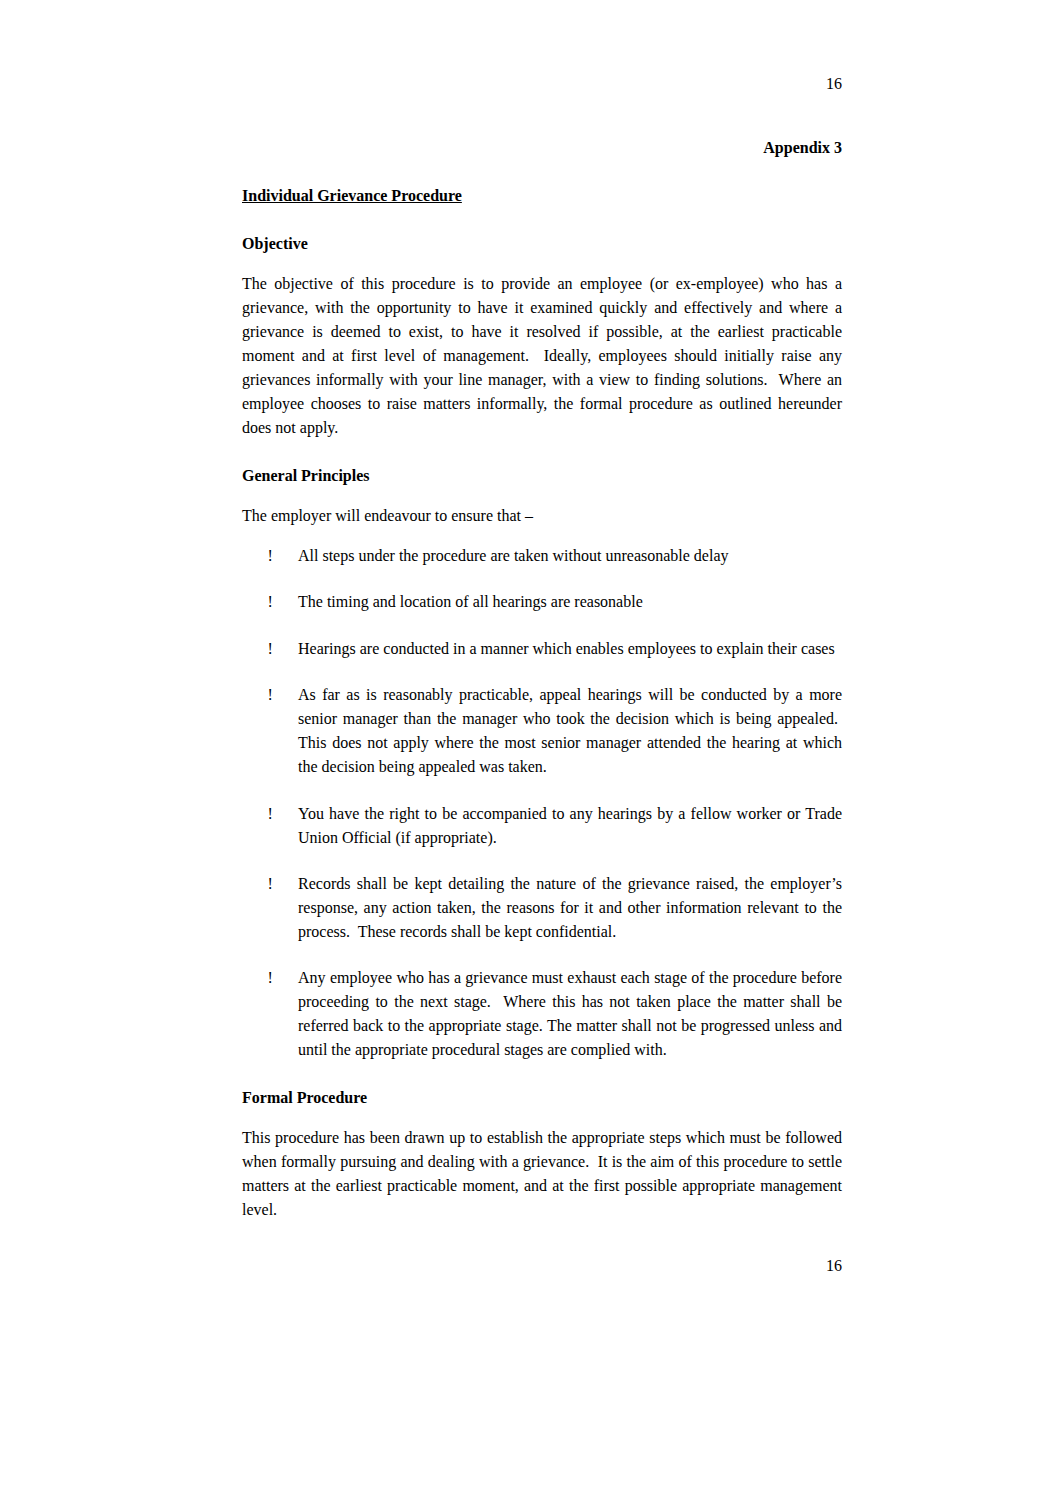16
Appendix 3
Individual Grievance Procedure
Objective
The objective of this procedure is to provide an employee (or ex-employee) who has a grievance, with the opportunity to have it examined quickly and effectively and where a grievance is deemed to exist, to have it resolved if possible, at the earliest practicable moment and at first level of management. Ideally, employees should initially raise any grievances informally with your line manager, with a view to finding solutions. Where an employee chooses to raise matters informally, the formal procedure as outlined hereunder does not apply.
General Principles
The employer will endeavour to ensure that –
All steps under the procedure are taken without unreasonable delay
The timing and location of all hearings are reasonable
Hearings are conducted in a manner which enables employees to explain their cases
As far as is reasonably practicable, appeal hearings will be conducted by a more senior manager than the manager who took the decision which is being appealed. This does not apply where the most senior manager attended the hearing at which the decision being appealed was taken.
You have the right to be accompanied to any hearings by a fellow worker or Trade Union Official (if appropriate).
Records shall be kept detailing the nature of the grievance raised, the employer’s response, any action taken, the reasons for it and other information relevant to the process. These records shall be kept confidential.
Any employee who has a grievance must exhaust each stage of the procedure before proceeding to the next stage. Where this has not taken place the matter shall be referred back to the appropriate stage. The matter shall not be progressed unless and until the appropriate procedural stages are complied with.
Formal Procedure
This procedure has been drawn up to establish the appropriate steps which must be followed when formally pursuing and dealing with a grievance. It is the aim of this procedure to settle matters at the earliest practicable moment, and at the first possible appropriate management level.
16